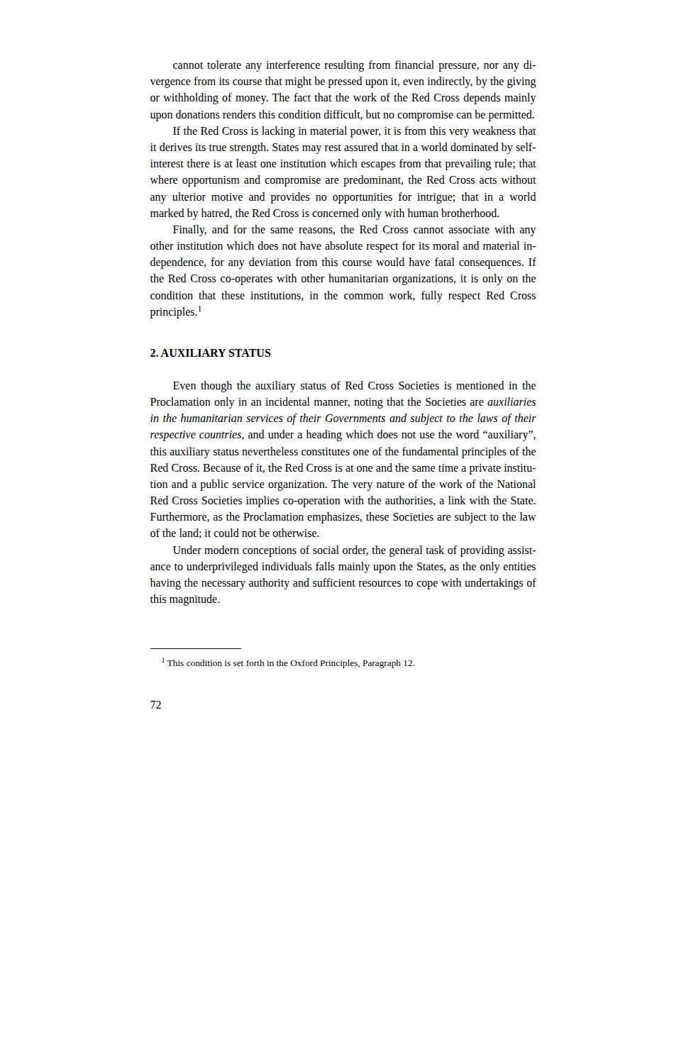cannot tolerate any interference resulting from financial pressure, nor any divergence from its course that might be pressed upon it, even indirectly, by the giving or withholding of money. The fact that the work of the Red Cross depends mainly upon donations renders this condition difficult, but no compromise can be permitted.
If the Red Cross is lacking in material power, it is from this very weakness that it derives its true strength. States may rest assured that in a world dominated by self-interest there is at least one institution which escapes from that prevailing rule; that where opportunism and compromise are predominant, the Red Cross acts without any ulterior motive and provides no opportunities for intrigue; that in a world marked by hatred, the Red Cross is concerned only with human brotherhood.
Finally, and for the same reasons, the Red Cross cannot associate with any other institution which does not have absolute respect for its moral and material independence, for any deviation from this course would have fatal consequences. If the Red Cross co-operates with other humanitarian organizations, it is only on the condition that these institutions, in the common work, fully respect Red Cross principles.1
2. Auxiliary Status
Even though the auxiliary status of Red Cross Societies is mentioned in the Proclamation only in an incidental manner, noting that the Societies are auxiliaries in the humanitarian services of their Governments and subject to the laws of their respective countries, and under a heading which does not use the word “auxiliary”, this auxiliary status nevertheless constitutes one of the fundamental principles of the Red Cross. Because of it, the Red Cross is at one and the same time a private institution and a public service organization. The very nature of the work of the National Red Cross Societies implies co-operation with the authorities, a link with the State. Furthermore, as the Proclamation emphasizes, these Societies are subject to the law of the land; it could not be otherwise.
Under modern conceptions of social order, the general task of providing assistance to underprivileged individuals falls mainly upon the States, as the only entities having the necessary authority and sufficient resources to cope with undertakings of this magnitude.
1 This condition is set forth in the Oxford Principles, Paragraph 12.
72